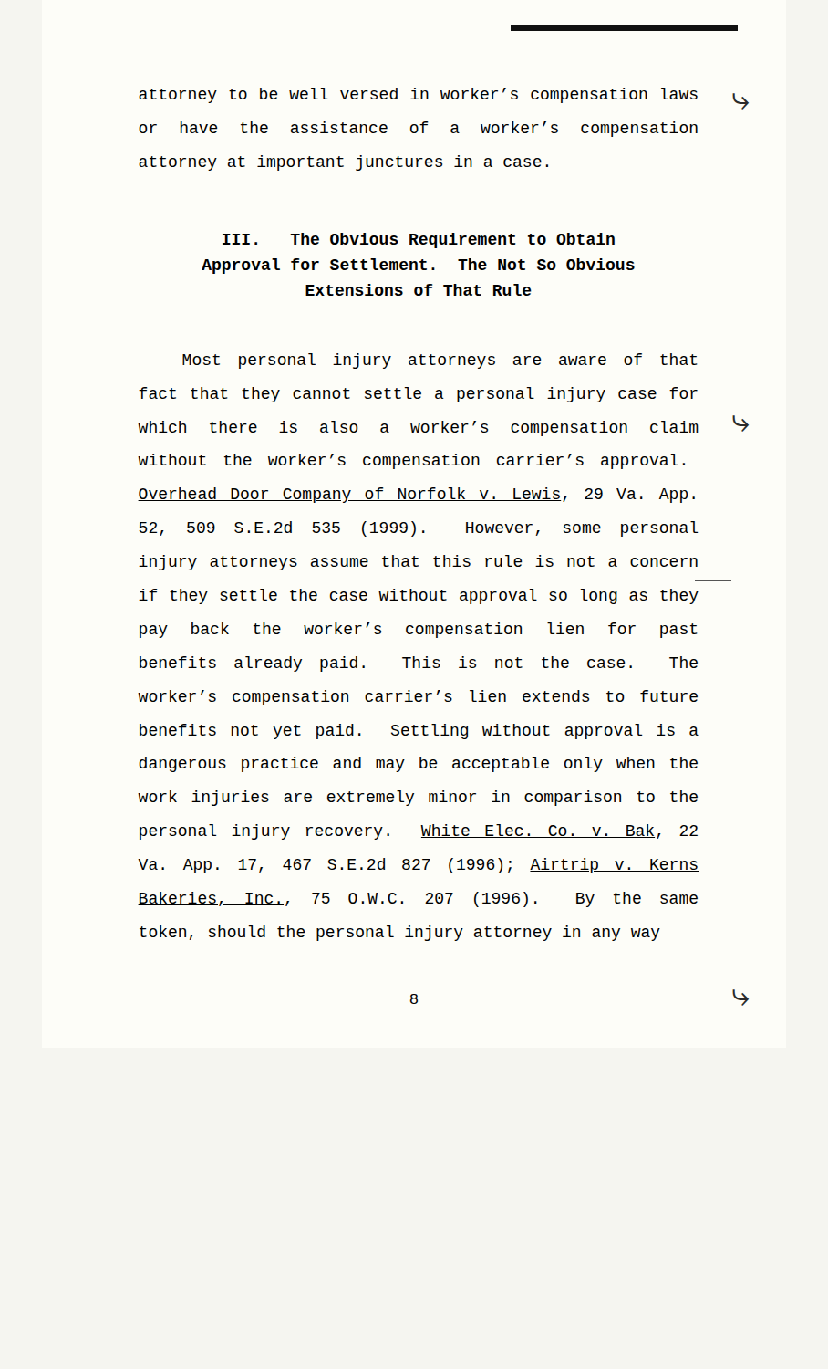⤷
⤷
⤷
attorney to be well versed in worker’s compensation laws or have the assistance of a worker’s compensation attorney at important junctures in a case.
III. The Obvious Requirement to Obtain
Approval for Settlement. The Not So Obvious
Extensions of That Rule
Most personal injury attorneys are aware of that fact that they cannot settle a personal injury case for which there is also a worker’s compensation claim without the worker’s compensation carrier’s approval. Overhead Door Company of Norfolk v. Lewis, 29 Va. App. 52, 509 S.E.2d 535 (1999). However, some personal injury attorneys assume that this rule is not a concern if they settle the case without approval so long as they pay back the worker’s compensation lien for past benefits already paid. This is not the case. The worker’s compensation carrier’s lien extends to future benefits not yet paid. Settling without approval is a dangerous practice and may be acceptable only when the work injuries are extremely minor in comparison to the personal injury recovery. White Elec. Co. v. Bak, 22 Va. App. 17, 467 S.E.2d 827 (1996); Airtrip v. Kerns Bakeries, Inc., 75 O.W.C. 207 (1996). By the same token, should the personal injury attorney in any way
8